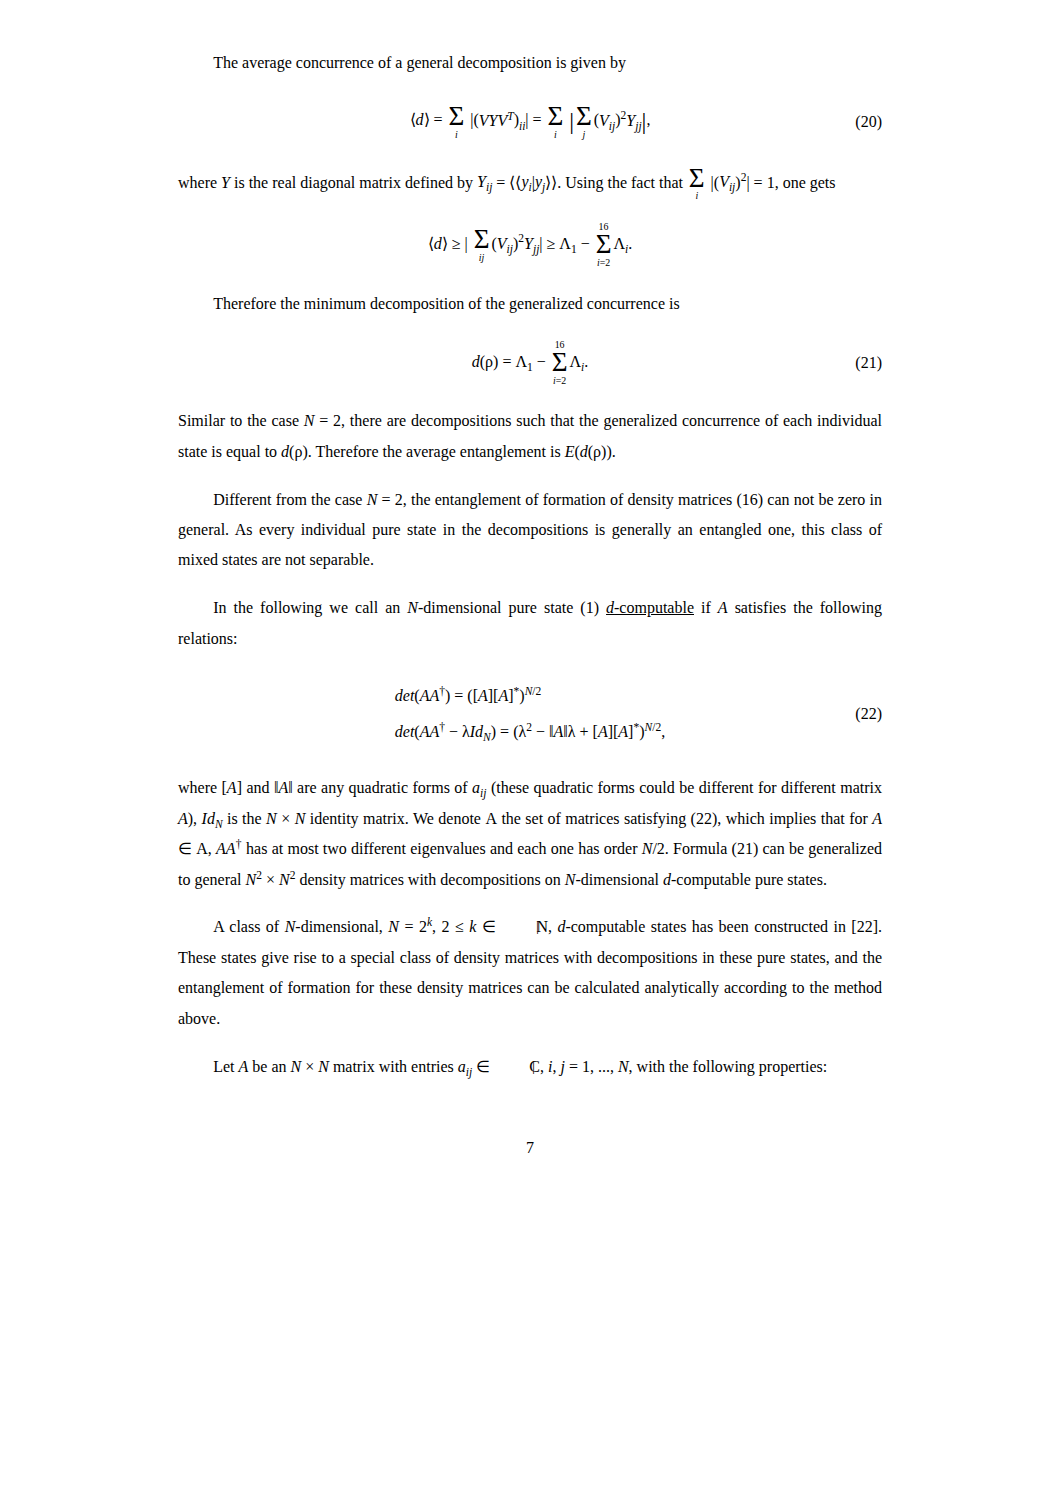The average concurrence of a general decomposition is given by
⟨d⟩ = Σi |(VYVT)ii| = Σi |Σj(Vij)2Yjj|, (20)
where Y is the real diagonal matrix defined by Yij = ⟨⟨yi|yj⟩⟩. Using the fact that Σi |(Vij)2| = 1, one gets
⟨d⟩ ≥ | Σij(Vij)2Yjj| ≥ Λ1 − 16 Σi=2 Λi.
Therefore the minimum decomposition of the generalized concurrence is
d(ρ) = Λ1 − 16 Σi=2 Λi. (21)
Similar to the case N = 2, there are decompositions such that the generalized concurrence of each individual state is equal to d(ρ). Therefore the average entanglement is E(d(ρ)).
Different from the case N = 2, the entanglement of formation of density matrices (16) can not be zero in general. As every individual pure state in the decompositions is generally an entangled one, this class of mixed states are not separable.
In the following we call an N-dimensional pure state (1) d-computable if A satisfies the following relations:
det(AA†) = ([A][A]*)N/2
det(AA† − λIdN) = (λ2 − ‖A‖λ + [A][A]*)N/2,
(22)
where [A] and ‖A‖ are any quadratic forms of aij (these quadratic forms could be different for different matrix A), IdN is the N × N identity matrix. We denote A the set of matrices satisfying (22), which implies that for A ∈ A, AA† has at most two different eigenvalues and each one has order N/2. Formula (21) can be generalized to general N2 × N2 density matrices with decompositions on N-dimensional d-computable pure states.
A class of N-dimensional, N = 2k, 2 ≤ k ∈ , d-computable states has been constructed in [22]. These states give rise to a special class of density matrices with decompositions in these pure states, and the entanglement of formation for these density matrices can be calculated analytically according to the method above.
Let A be an N × N matrix with entries aij ∈ , i, j = 1, ..., N, with the following properties:
7